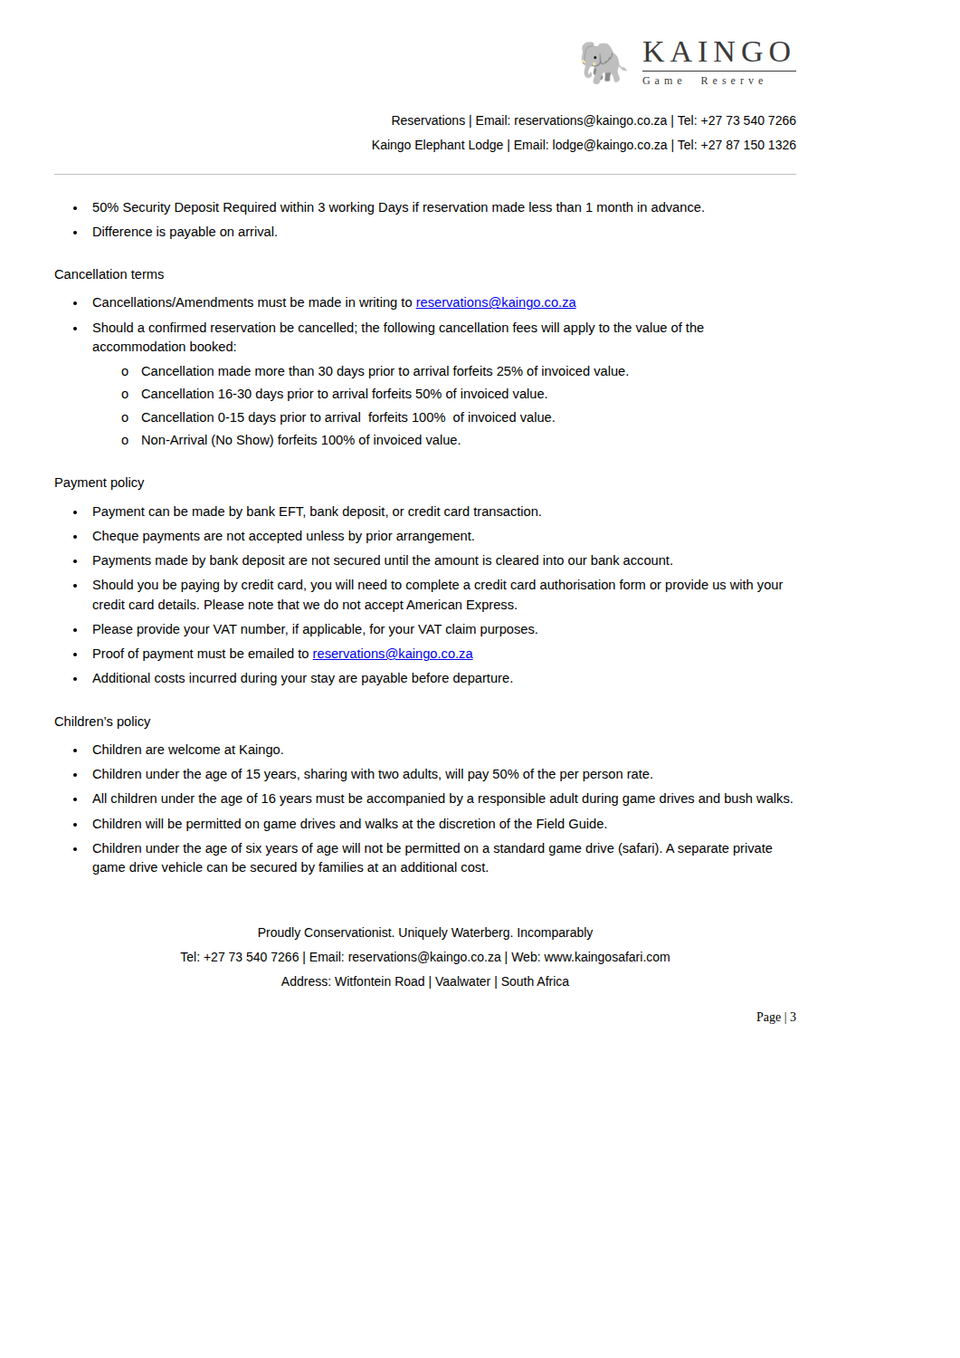🐘
KAINGO
Game Reserve
Reservations | Email: reservations@kaingo.co.za | Tel: +27 73 540 7266
Kaingo Elephant Lodge | Email: lodge@kaingo.co.za | Tel: +27 87 150 1326
50% Security Deposit Required within 3 working Days if reservation made less than 1 month in advance.
Difference is payable on arrival.
Cancellation terms
Cancellations/Amendments must be made in writing to reservations@kaingo.co.za
Should a confirmed reservation be cancelled; the following cancellation fees will apply to the value of the accommodation booked:
Cancellation made more than 30 days prior to arrival forfeits 25% of invoiced value.
Cancellation 16-30 days prior to arrival forfeits 50% of invoiced value.
Cancellation 0-15 days prior to arrival forfeits 100% of invoiced value.
Non-Arrival (No Show) forfeits 100% of invoiced value.
Payment policy
Payment can be made by bank EFT, bank deposit, or credit card transaction.
Cheque payments are not accepted unless by prior arrangement.
Payments made by bank deposit are not secured until the amount is cleared into our bank account.
Should you be paying by credit card, you will need to complete a credit card authorisation form or provide us with your credit card details. Please note that we do not accept American Express.
Please provide your VAT number, if applicable, for your VAT claim purposes.
Proof of payment must be emailed to reservations@kaingo.co.za
Additional costs incurred during your stay are payable before departure.
Children’s policy
Children are welcome at Kaingo.
Children under the age of 15 years, sharing with two adults, will pay 50% of the per person rate.
All children under the age of 16 years must be accompanied by a responsible adult during game drives and bush walks.
Children will be permitted on game drives and walks at the discretion of the Field Guide.
Children under the age of six years of age will not be permitted on a standard game drive (safari). A separate private game drive vehicle can be secured by families at an additional cost.
Proudly Conservationist. Uniquely Waterberg. Incomparably
Tel: +27 73 540 7266 | Email: reservations@kaingo.co.za | Web: www.kaingosafari.com
Address: Witfontein Road | Vaalwater | South Africa
Page | 3